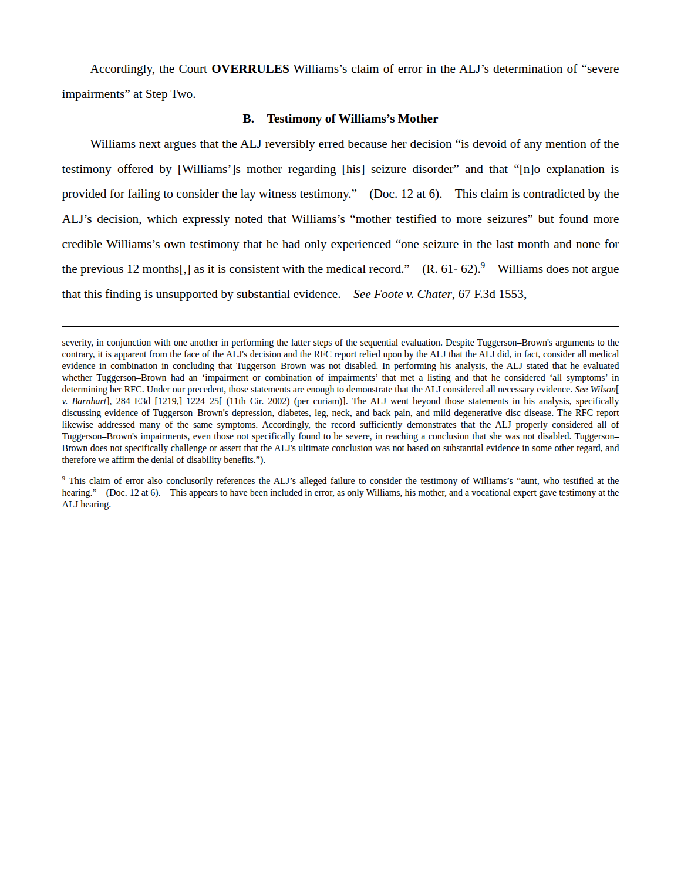Accordingly, the Court OVERRULES Williams’s claim of error in the ALJ’s determination of “severe impairments” at Step Two.
B. Testimony of Williams’s Mother
Williams next argues that the ALJ reversibly erred because her decision “is devoid of any mention of the testimony offered by [Williams’]s mother regarding [his] seizure disorder” and that “[n]o explanation is provided for failing to consider the lay witness testimony.” (Doc. 12 at 6). This claim is contradicted by the ALJ’s decision, which expressly noted that Williams’s “mother testified to more seizures” but found more credible Williams’s own testimony that he had only experienced “one seizure in the last month and none for the previous 12 months[,] as it is consistent with the medical record.” (R. 61- 62).9 Williams does not argue that this finding is unsupported by substantial evidence. See Foote v. Chater, 67 F.3d 1553,
severity, in conjunction with one another in performing the latter steps of the sequential evaluation. Despite Tuggerson–Brown's arguments to the contrary, it is apparent from the face of the ALJ's decision and the RFC report relied upon by the ALJ that the ALJ did, in fact, consider all medical evidence in combination in concluding that Tuggerson–Brown was not disabled. In performing his analysis, the ALJ stated that he evaluated whether Tuggerson–Brown had an ‘impairment or combination of impairments’ that met a listing and that he considered ‘all symptoms’ in determining her RFC. Under our precedent, those statements are enough to demonstrate that the ALJ considered all necessary evidence. See Wilson[ v. Barnhart], 284 F.3d [1219,] 1224–25[ (11th Cir. 2002) (per curiam)]. The ALJ went beyond those statements in his analysis, specifically discussing evidence of Tuggerson–Brown's depression, diabetes, leg, neck, and back pain, and mild degenerative disc disease. The RFC report likewise addressed many of the same symptoms. Accordingly, the record sufficiently demonstrates that the ALJ properly considered all of Tuggerson–Brown's impairments, even those not specifically found to be severe, in reaching a conclusion that she was not disabled. Tuggerson–Brown does not specifically challenge or assert that the ALJ's ultimate conclusion was not based on substantial evidence in some other regard, and therefore we affirm the denial of disability benefits.”).
9 This claim of error also conclusorily references the ALJ’s alleged failure to consider the testimony of Williams’s “aunt, who testified at the hearing.” (Doc. 12 at 6). This appears to have been included in error, as only Williams, his mother, and a vocational expert gave testimony at the ALJ hearing.